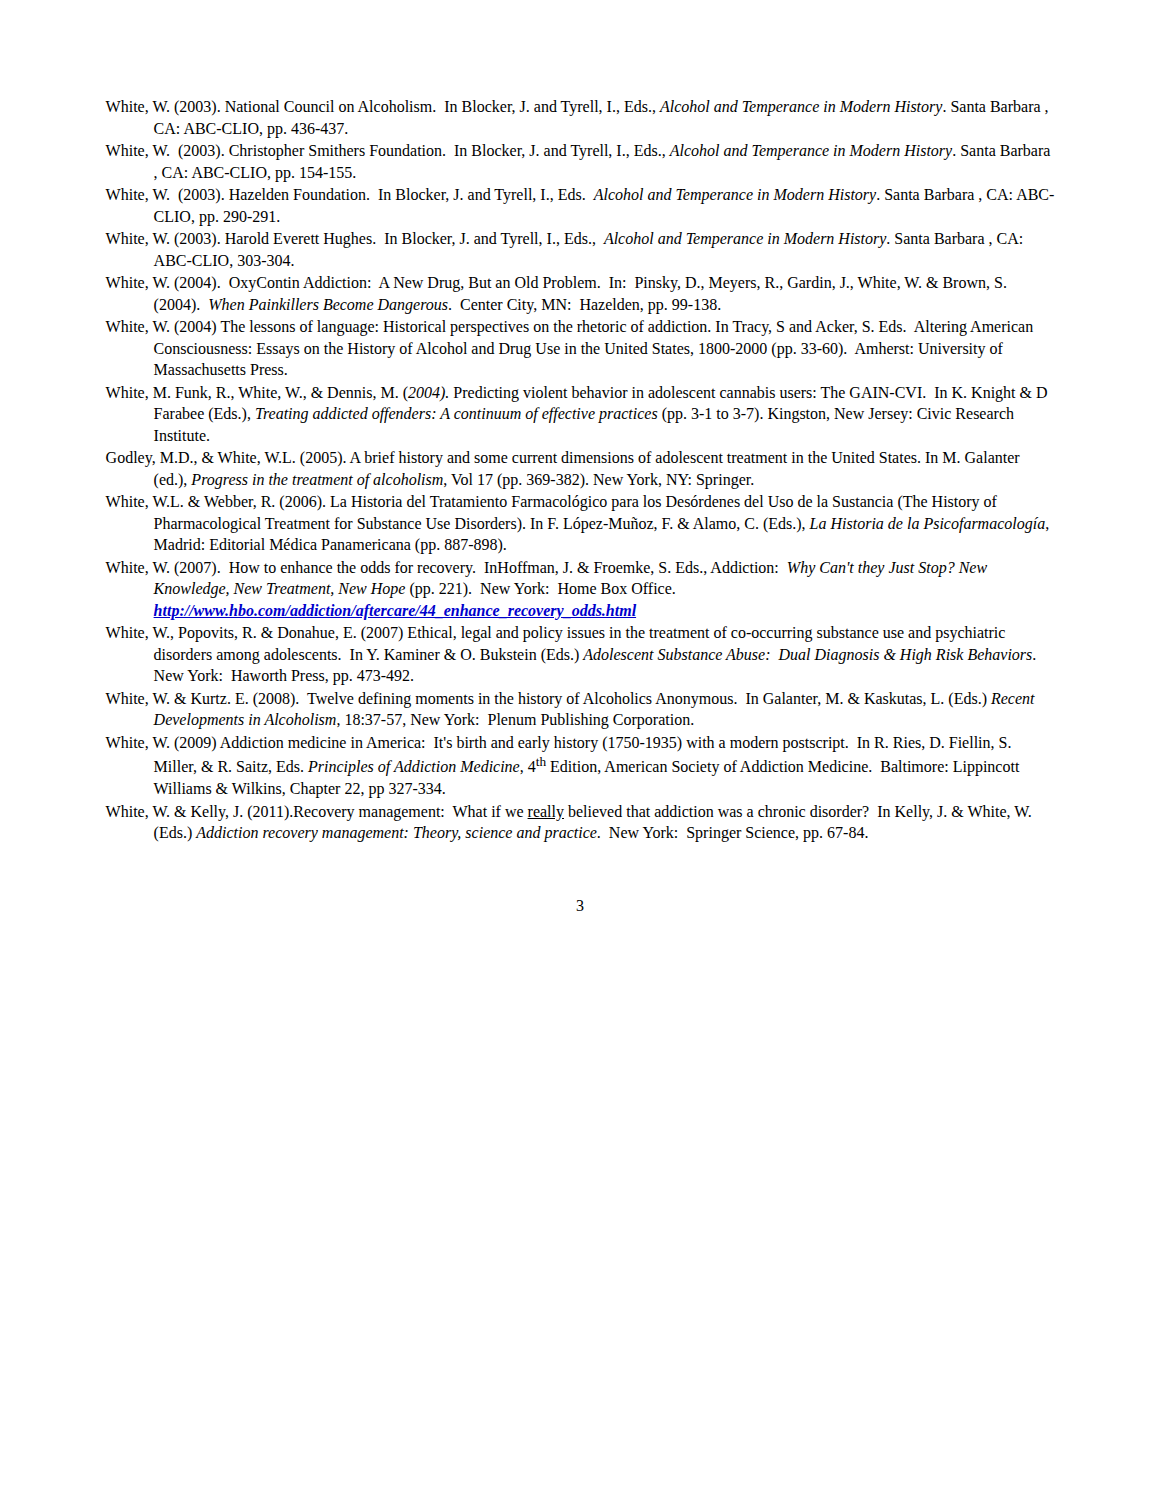White, W. (2003). National Council on Alcoholism. In Blocker, J. and Tyrell, I., Eds., Alcohol and Temperance in Modern History. Santa Barbara , CA: ABC-CLIO, pp. 436-437.
White, W. (2003). Christopher Smithers Foundation. In Blocker, J. and Tyrell, I., Eds., Alcohol and Temperance in Modern History. Santa Barbara , CA: ABC-CLIO, pp. 154-155.
White, W. (2003). Hazelden Foundation. In Blocker, J. and Tyrell, I., Eds. Alcohol and Temperance in Modern History. Santa Barbara , CA: ABC-CLIO, pp. 290-291.
White, W. (2003). Harold Everett Hughes. In Blocker, J. and Tyrell, I., Eds., Alcohol and Temperance in Modern History. Santa Barbara , CA: ABC-CLIO, 303-304.
White, W. (2004). OxyContin Addiction: A New Drug, But an Old Problem. In: Pinsky, D., Meyers, R., Gardin, J., White, W. & Brown, S. (2004). When Painkillers Become Dangerous. Center City, MN: Hazelden, pp. 99-138.
White, W. (2004) The lessons of language: Historical perspectives on the rhetoric of addiction. In Tracy, S and Acker, S. Eds. Altering American Consciousness: Essays on the History of Alcohol and Drug Use in the United States, 1800-2000 (pp. 33-60). Amherst: University of Massachusetts Press.
White, M. Funk, R., White, W., & Dennis, M. (2004). Predicting violent behavior in adolescent cannabis users: The GAIN-CVI. In K. Knight & D Farabee (Eds.), Treating addicted offenders: A continuum of effective practices (pp. 3-1 to 3-7). Kingston, New Jersey: Civic Research Institute.
Godley, M.D., & White, W.L. (2005). A brief history and some current dimensions of adolescent treatment in the United States. In M. Galanter (ed.), Progress in the treatment of alcoholism, Vol 17 (pp. 369-382). New York, NY: Springer.
White, W.L. & Webber, R. (2006). La Historia del Tratamiento Farmacológico para los Desórdenes del Uso de la Sustancia (The History of Pharmacological Treatment for Substance Use Disorders). In F. López-Muñoz, F. & Alamo, C. (Eds.), La Historia de la Psicofarmacología, Madrid: Editorial Médica Panamericana (pp. 887-898).
White, W. (2007). How to enhance the odds for recovery. InHoffman, J. & Froemke, S. Eds., Addiction: Why Can't they Just Stop? New Knowledge, New Treatment, New Hope (pp. 221). New York: Home Box Office.
http://www.hbo.com/addiction/aftercare/44_enhance_recovery_odds.html
White, W., Popovits, R. & Donahue, E. (2007) Ethical, legal and policy issues in the treatment of co-occurring substance use and psychiatric disorders among adolescents. In Y. Kaminer & O. Bukstein (Eds.) Adolescent Substance Abuse: Dual Diagnosis & High Risk Behaviors. New York: Haworth Press, pp. 473-492.
White, W. & Kurtz. E. (2008). Twelve defining moments in the history of Alcoholics Anonymous. In Galanter, M. & Kaskutas, L. (Eds.) Recent Developments in Alcoholism, 18:37-57, New York: Plenum Publishing Corporation.
White, W. (2009) Addiction medicine in America: It's birth and early history (1750-1935) with a modern postscript. In R. Ries, D. Fiellin, S. Miller, & R. Saitz, Eds. Principles of Addiction Medicine, 4th Edition, American Society of Addiction Medicine. Baltimore: Lippincott Williams & Wilkins, Chapter 22, pp 327-334.
White, W. & Kelly, J. (2011).Recovery management: What if we really believed that addiction was a chronic disorder? In Kelly, J. & White, W. (Eds.) Addiction recovery management: Theory, science and practice. New York: Springer Science, pp. 67-84.
3